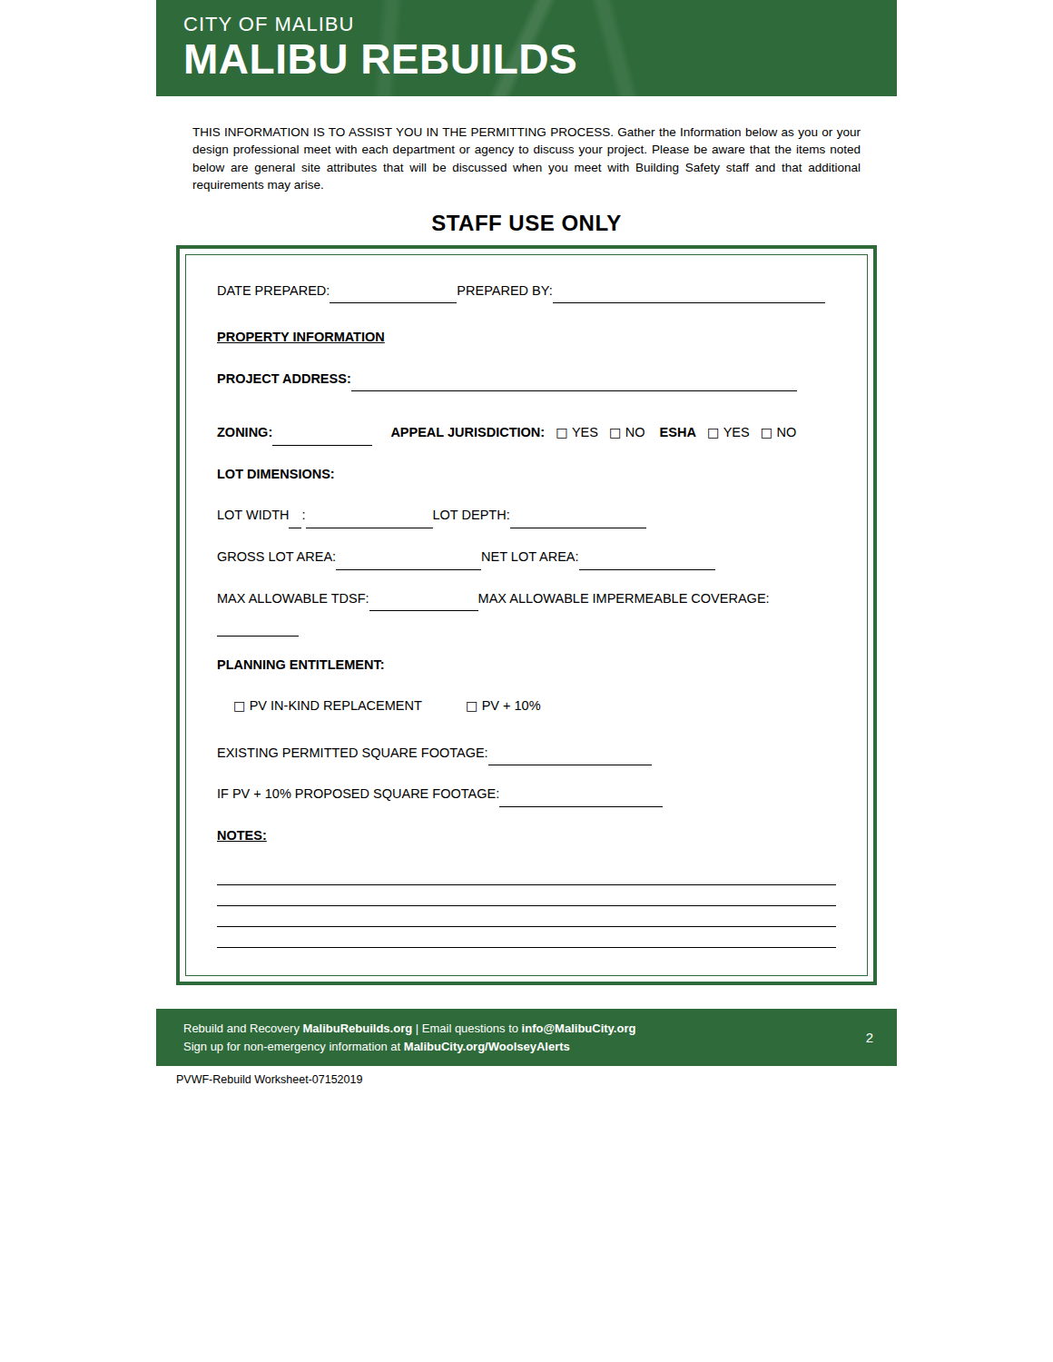CITY OF MALIBU
MALIBU REBUILDS
THIS INFORMATION IS TO ASSIST YOU IN THE PERMITTING PROCESS. Gather the Information below as you or your design professional meet with each department or agency to discuss your project. Please be aware that the items noted below are general site attributes that will be discussed when you meet with Building Safety staff and that additional requirements may arise.
STAFF USE ONLY
DATE PREPARED: PREPARED BY:
PROPERTY INFORMATION
PROJECT ADDRESS:
ZONING: APPEAL JURISDICTION: □YES □NO ESHA □YES □NO
LOT DIMENSIONS:
LOT WIDTH : LOT DEPTH:
GROSS LOT AREA: NET LOT AREA:
MAX ALLOWABLE TDSF: MAX ALLOWABLE IMPERMEABLE COVERAGE:
PLANNING ENTITLEMENT:
□PV IN-KIND REPLACEMENT □PV + 10%
EXISTING PERMITTED SQUARE FOOTAGE:
IF PV + 10% PROPOSED SQUARE FOOTAGE:
NOTES:
Rebuild and Recovery MalibuRebuilds.org | Email questions to info@MalibuCity.org
Sign up for non-emergency information at MalibuCity.org/WoolseyAlerts 2
PVWF-Rebuild Worksheet-07152019